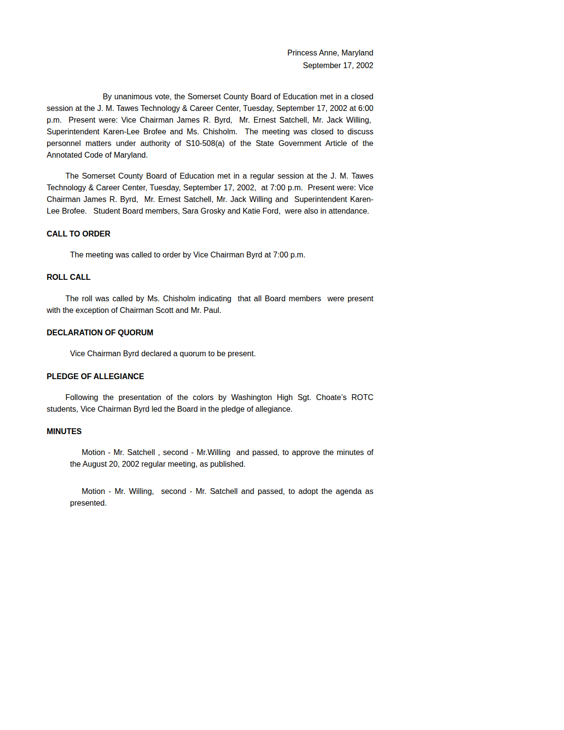Princess Anne, Maryland
September 17, 2002
By unanimous vote, the Somerset County Board of Education met in a closed session at the J. M. Tawes Technology & Career Center, Tuesday, September 17, 2002 at 6:00 p.m. Present were: Vice Chairman James R. Byrd, Mr. Ernest Satchell, Mr. Jack Willing, Superintendent Karen-Lee Brofee and Ms. Chisholm. The meeting was closed to discuss personnel matters under authority of S10-508(a) of the State Government Article of the Annotated Code of Maryland.
The Somerset County Board of Education met in a regular session at the J. M. Tawes Technology & Career Center, Tuesday, September 17, 2002, at 7:00 p.m. Present were: Vice Chairman James R. Byrd, Mr. Ernest Satchell, Mr. Jack Willing and Superintendent Karen-Lee Brofee. Student Board members, Sara Grosky and Katie Ford, were also in attendance.
CALL TO ORDER
The meeting was called to order by Vice Chairman Byrd at 7:00 p.m.
ROLL CALL
The roll was called by Ms. Chisholm indicating that all Board members were present with the exception of Chairman Scott and Mr. Paul.
DECLARATION OF QUORUM
Vice Chairman Byrd declared a quorum to be present.
PLEDGE OF ALLEGIANCE
Following the presentation of the colors by Washington High Sgt. Choate’s ROTC students, Vice Chairman Byrd led the Board in the pledge of allegiance.
MINUTES
Motion - Mr. Satchell , second - Mr.Willing and passed, to approve the minutes of the August 20, 2002 regular meeting, as published.
Motion - Mr. Willing, second - Mr. Satchell and passed, to adopt the agenda as presented.